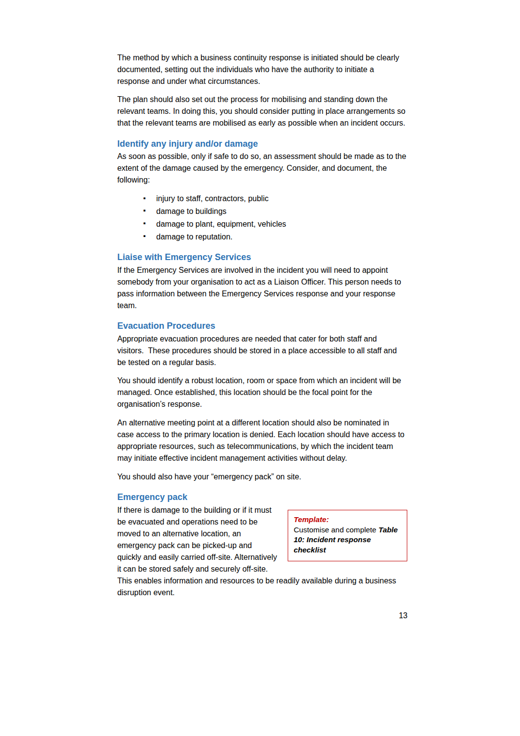The method by which a business continuity response is initiated should be clearly documented, setting out the individuals who have the authority to initiate a response and under what circumstances.
The plan should also set out the process for mobilising and standing down the relevant teams. In doing this, you should consider putting in place arrangements so that the relevant teams are mobilised as early as possible when an incident occurs.
Identify any injury and/or damage
As soon as possible, only if safe to do so, an assessment should be made as to the extent of the damage caused by the emergency. Consider, and document, the following:
injury to staff, contractors, public
damage to buildings
damage to plant, equipment, vehicles
damage to reputation.
Liaise with Emergency Services
If the Emergency Services are involved in the incident you will need to appoint somebody from your organisation to act as a Liaison Officer. This person needs to pass information between the Emergency Services response and your response team.
Evacuation Procedures
Appropriate evacuation procedures are needed that cater for both staff and visitors. These procedures should be stored in a place accessible to all staff and be tested on a regular basis.
You should identify a robust location, room or space from which an incident will be managed. Once established, this location should be the focal point for the organisation’s response.
An alternative meeting point at a different location should also be nominated in case access to the primary location is denied. Each location should have access to appropriate resources, such as telecommunications, by which the incident team may initiate effective incident management activities without delay.
You should also have your “emergency pack” on site.
Emergency pack
Template:
Customise and complete Table 10: Incident response checklist
If there is damage to the building or if it must be evacuated and operations need to be moved to an alternative location, an emergency pack can be picked-up and quickly and easily carried off-site. Alternatively it can be stored safely and securely off-site. This enables information and resources to be readily available during a business disruption event.
13